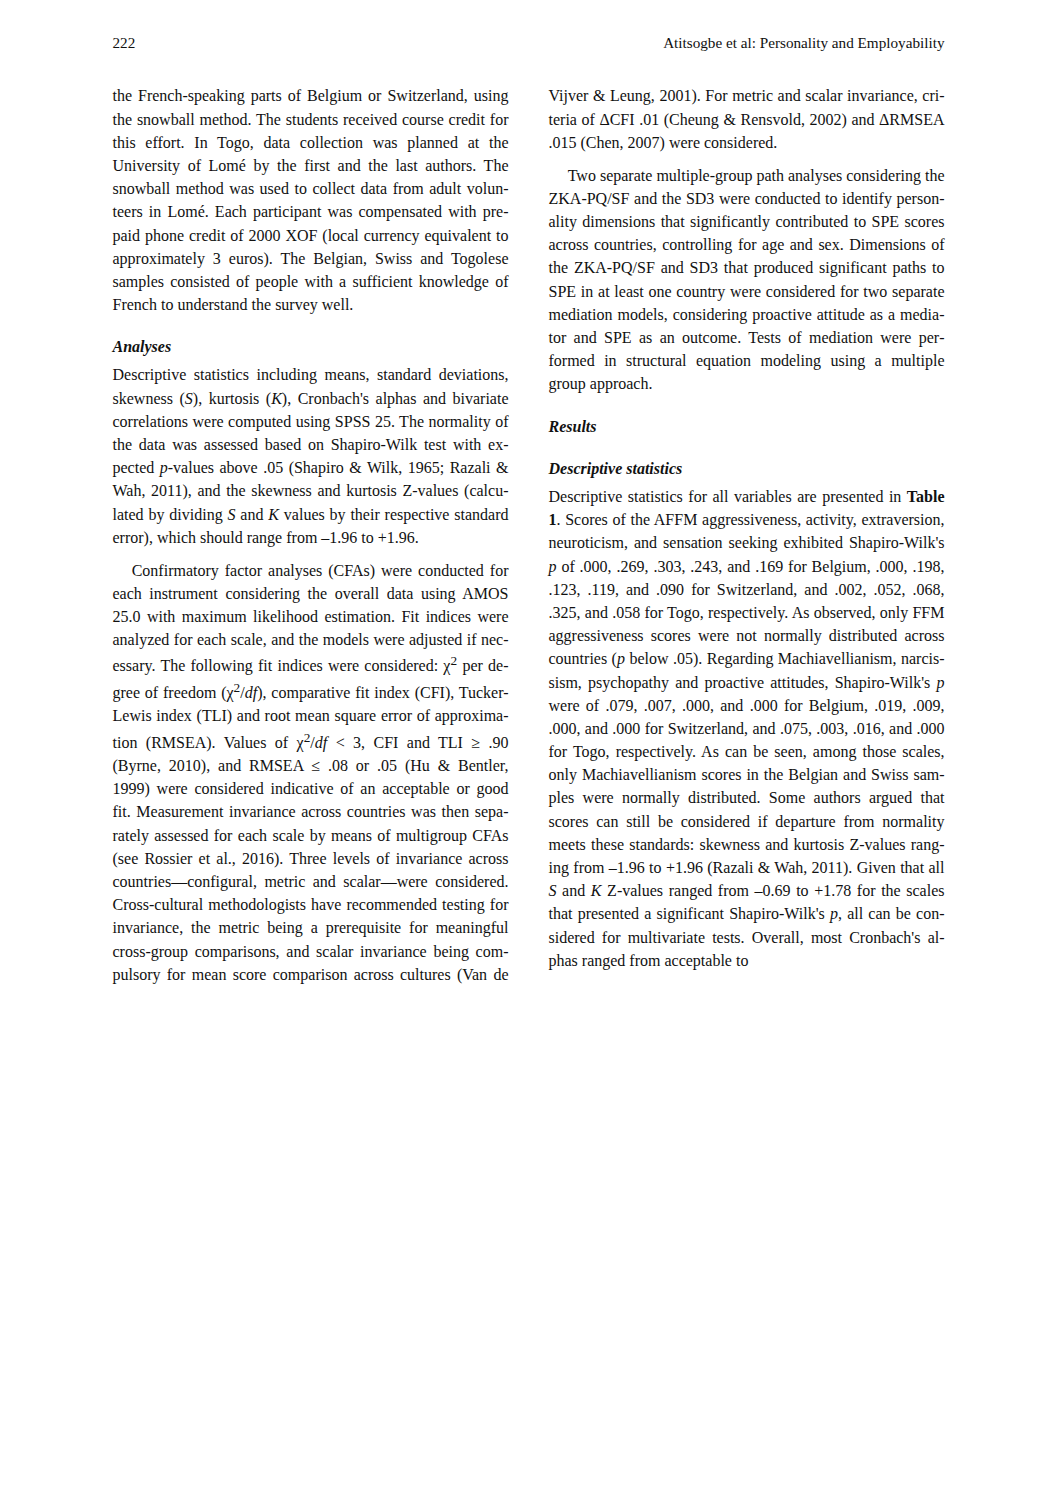222 Atitsogbe et al: Personality and Employability
the French-speaking parts of Belgium or Switzerland, using the snowball method. The students received course credit for this effort. In Togo, data collection was planned at the University of Lomé by the first and the last authors. The snowball method was used to collect data from adult volunteers in Lomé. Each participant was compensated with prepaid phone credit of 2000 XOF (local currency equivalent to approximately 3 euros). The Belgian, Swiss and Togolese samples consisted of people with a sufficient knowledge of French to understand the survey well.
Analyses
Descriptive statistics including means, standard deviations, skewness (S), kurtosis (K), Cronbach's alphas and bivariate correlations were computed using SPSS 25. The normality of the data was assessed based on Shapiro-Wilk test with expected p-values above .05 (Shapiro & Wilk, 1965; Razali & Wah, 2011), and the skewness and kurtosis Z-values (calculated by dividing S and K values by their respective standard error), which should range from –1.96 to +1.96.
Confirmatory factor analyses (CFAs) were conducted for each instrument considering the overall data using AMOS 25.0 with maximum likelihood estimation. Fit indices were analyzed for each scale, and the models were adjusted if necessary. The following fit indices were considered: χ2 per degree of freedom (χ2/df), comparative fit index (CFI), Tucker-Lewis index (TLI) and root mean square error of approximation (RMSEA). Values of χ2/df < 3, CFI and TLI ≥ .90 (Byrne, 2010), and RMSEA ≤ .08 or .05 (Hu & Bentler, 1999) were considered indicative of an acceptable or good fit. Measurement invariance across countries was then separately assessed for each scale by means of multigroup CFAs (see Rossier et al., 2016). Three levels of invariance across countries—configural, metric and scalar—were considered. Cross-cultural methodologists have recommended testing for invariance, the metric being a prerequisite for meaningful cross-group comparisons, and scalar invariance being compulsory for mean score comparison across cultures (Van de Vijver & Leung, 2001). For metric and scalar invariance, criteria of ΔCFI .01 (Cheung & Rensvold, 2002) and ΔRMSEA .015 (Chen, 2007) were considered.
Two separate multiple-group path analyses considering the ZKA-PQ/SF and the SD3 were conducted to identify personality dimensions that significantly contributed to SPE scores across countries, controlling for age and sex. Dimensions of the ZKA-PQ/SF and SD3 that produced significant paths to SPE in at least one country were considered for two separate mediation models, considering proactive attitude as a mediator and SPE as an outcome. Tests of mediation were performed in structural equation modeling using a multiple group approach.
Results
Descriptive statistics
Descriptive statistics for all variables are presented in Table 1. Scores of the AFFM aggressiveness, activity, extraversion, neuroticism, and sensation seeking exhibited Shapiro-Wilk's p of .000, .269, .303, .243, and .169 for Belgium, .000, .198, .123, .119, and .090 for Switzerland, and .002, .052, .068, .325, and .058 for Togo, respectively. As observed, only FFM aggressiveness scores were not normally distributed across countries (p below .05). Regarding Machiavellianism, narcissism, psychopathy and proactive attitudes, Shapiro-Wilk's p were of .079, .007, .000, and .000 for Belgium, .019, .009, .000, and .000 for Switzerland, and .075, .003, .016, and .000 for Togo, respectively. As can be seen, among those scales, only Machiavellianism scores in the Belgian and Swiss samples were normally distributed. Some authors argued that scores can still be considered if departure from normality meets these standards: skewness and kurtosis Z-values ranging from –1.96 to +1.96 (Razali & Wah, 2011). Given that all S and K Z-values ranged from –0.69 to +1.78 for the scales that presented a significant Shapiro-Wilk's p, all can be considered for multivariate tests. Overall, most Cronbach's alphas ranged from acceptable to